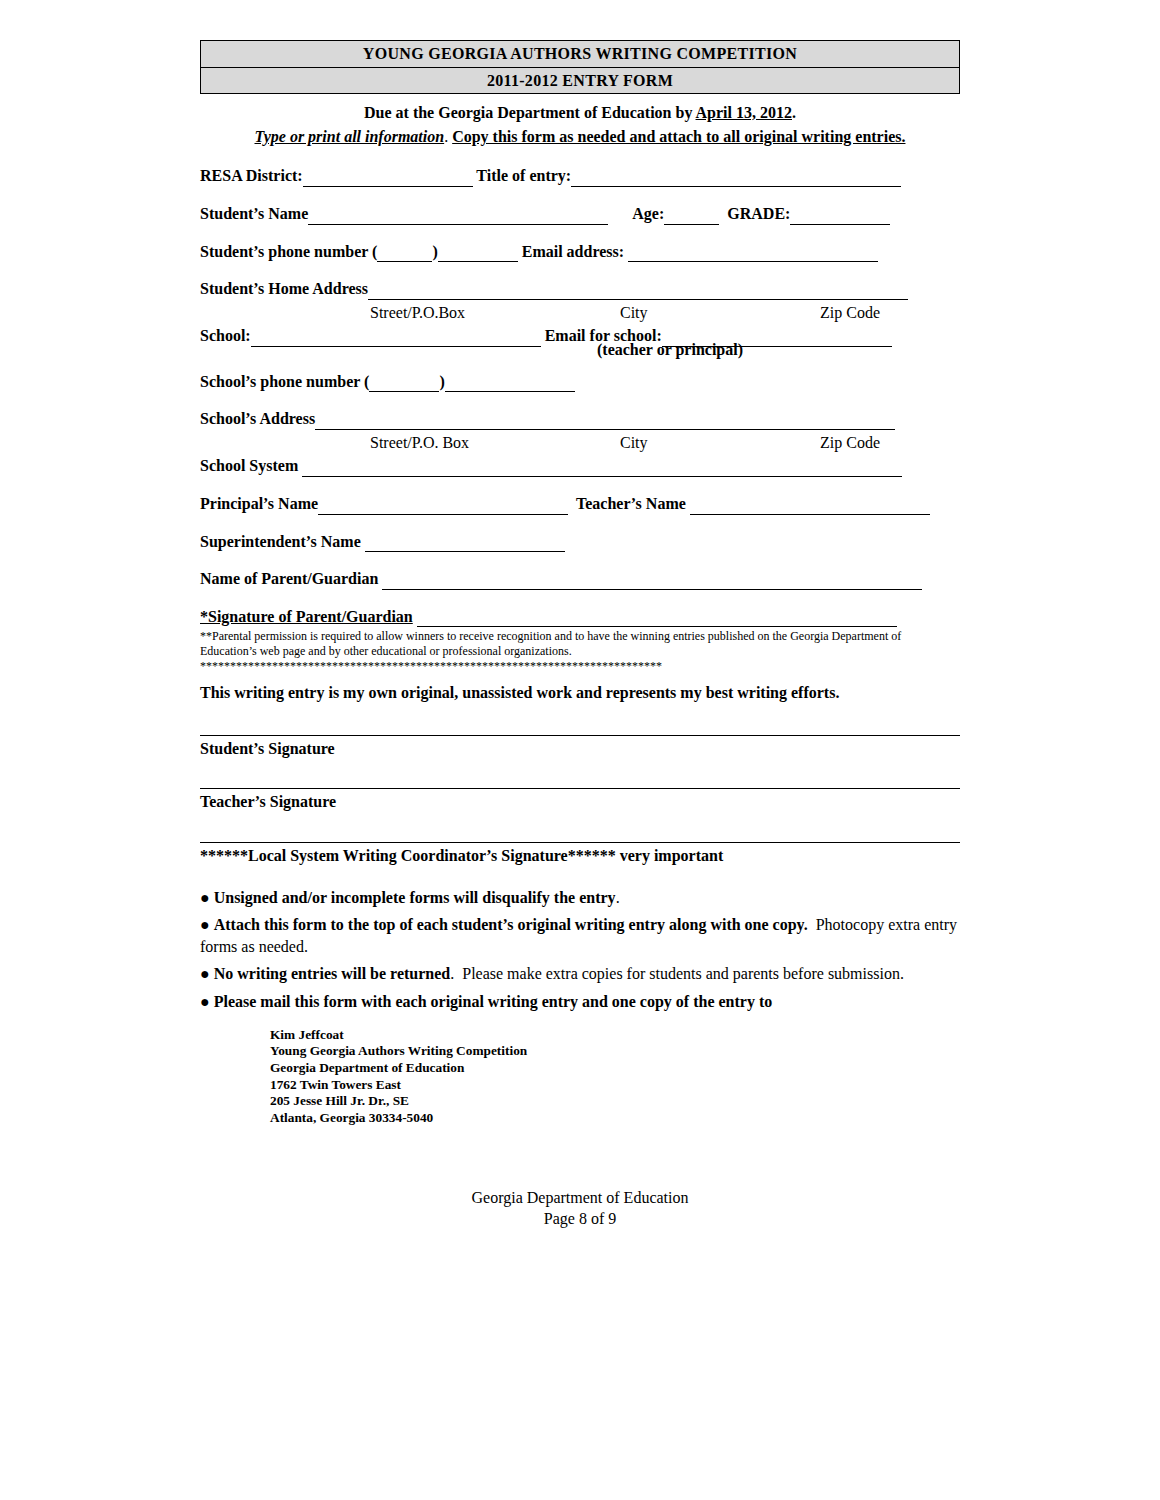YOUNG GEORGIA AUTHORS WRITING COMPETITION
2011-2012 ENTRY FORM
Due at the Georgia Department of Education by April 13, 2012.
Type or print all information. Copy this form as needed and attach to all original writing entries.
RESA District: Title of entry:
Student’s Name Age: GRADE:
Student’s phone number ( ) Email address:
Student’s Home Address
Street/P.O.Box City Zip Code
School: Email for school:
(teacher or principal)
School’s phone number ( )
School’s Address
Street/P.O. Box City Zip Code
School System
Principal’s Name Teacher’s Name
Superintendent’s Name
Name of Parent/Guardian
*Signature of Parent/Guardian
**Parental permission is required to allow winners to receive recognition and to have the winning entries published on the Georgia Department of Education’s web page and by other educational or professional organizations.
*****************************************************************************
This writing entry is my own original, unassisted work and represents my best writing efforts.
Student’s Signature
Teacher’s Signature
******Local System Writing Coordinator’s Signature****** very important
● Unsigned and/or incomplete forms will disqualify the entry.
● Attach this form to the top of each student’s original writing entry along with one copy. Photocopy extra entry forms as needed.
● No writing entries will be returned. Please make extra copies for students and parents before submission.
● Please mail this form with each original writing entry and one copy of the entry to
Kim Jeffcoat
Young Georgia Authors Writing Competition
Georgia Department of Education
1762 Twin Towers East
205 Jesse Hill Jr. Dr., SE
Atlanta, Georgia 30334-5040
Georgia Department of Education
Page 8 of 9